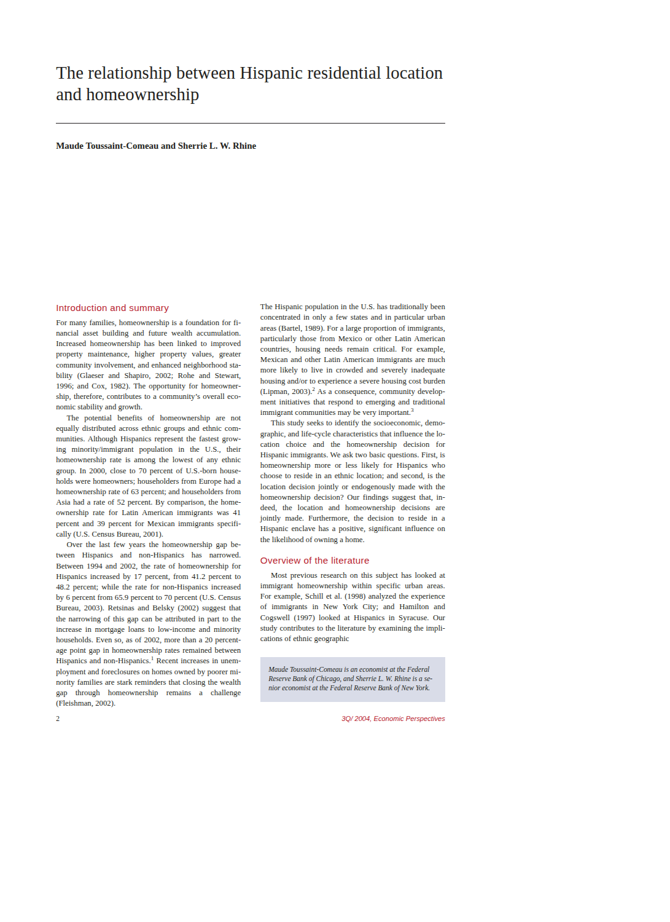The relationship between Hispanic residential location
and homeownership
Maude Toussaint-Comeau and Sherrie L. W. Rhine
Introduction and summary
For many families, homeownership is a foundation for financial asset building and future wealth accumulation. Increased homeownership has been linked to improved property maintenance, higher property values, greater community involvement, and enhanced neighborhood stability (Glaeser and Shapiro, 2002; Rohe and Stewart, 1996; and Cox, 1982). The opportunity for homeownership, therefore, contributes to a community’s overall economic stability and growth.
The potential benefits of homeownership are not equally distributed across ethnic groups and ethnic communities. Although Hispanics represent the fastest growing minority/immigrant population in the U.S., their homeownership rate is among the lowest of any ethnic group. In 2000, close to 70 percent of U.S.-born households were homeowners; householders from Europe had a homeownership rate of 63 percent; and householders from Asia had a rate of 52 percent. By comparison, the homeownership rate for Latin American immigrants was 41 percent and 39 percent for Mexican immigrants specifically (U.S. Census Bureau, 2001).
Over the last few years the homeownership gap between Hispanics and non-Hispanics has narrowed. Between 1994 and 2002, the rate of homeownership for Hispanics increased by 17 percent, from 41.2 percent to 48.2 percent; while the rate for non-Hispanics increased by 6 percent from 65.9 percent to 70 percent (U.S. Census Bureau, 2003). Retsinas and Belsky (2002) suggest that the narrowing of this gap can be attributed in part to the increase in mortgage loans to low-income and minority households. Even so, as of 2002, more than a 20 percentage point gap in homeownership rates remained between Hispanics and non-Hispanics.1 Recent increases in unemployment and foreclosures on homes owned by poorer minority families are stark reminders that closing the wealth gap through homeownership remains a challenge (Fleishman, 2002).
The Hispanic population in the U.S. has traditionally been concentrated in only a few states and in particular urban areas (Bartel, 1989). For a large proportion of immigrants, particularly those from Mexico or other Latin American countries, housing needs remain critical. For example, Mexican and other Latin American immigrants are much more likely to live in crowded and severely inadequate housing and/or to experience a severe housing cost burden (Lipman, 2003).2 As a consequence, community development initiatives that respond to emerging and traditional immigrant communities may be very important.3
This study seeks to identify the socioeconomic, demographic, and life-cycle characteristics that influence the location choice and the homeownership decision for Hispanic immigrants. We ask two basic questions. First, is homeownership more or less likely for Hispanics who choose to reside in an ethnic location; and second, is the location decision jointly or endogenously made with the homeownership decision? Our findings suggest that, indeed, the location and homeownership decisions are jointly made. Furthermore, the decision to reside in a Hispanic enclave has a positive, significant influence on the likelihood of owning a home.
Overview of the literature
Most previous research on this subject has looked at immigrant homeownership within specific urban areas. For example, Schill et al. (1998) analyzed the experience of immigrants in New York City; and Hamilton and Cogswell (1997) looked at Hispanics in Syracuse. Our study contributes to the literature by examining the implications of ethnic geographic
Maude Toussaint-Comeau is an economist at the Federal Reserve Bank of Chicago, and Sherrie L. W. Rhine is a senior economist at the Federal Reserve Bank of New York.
2 3Q/ 2004, Economic Perspectives